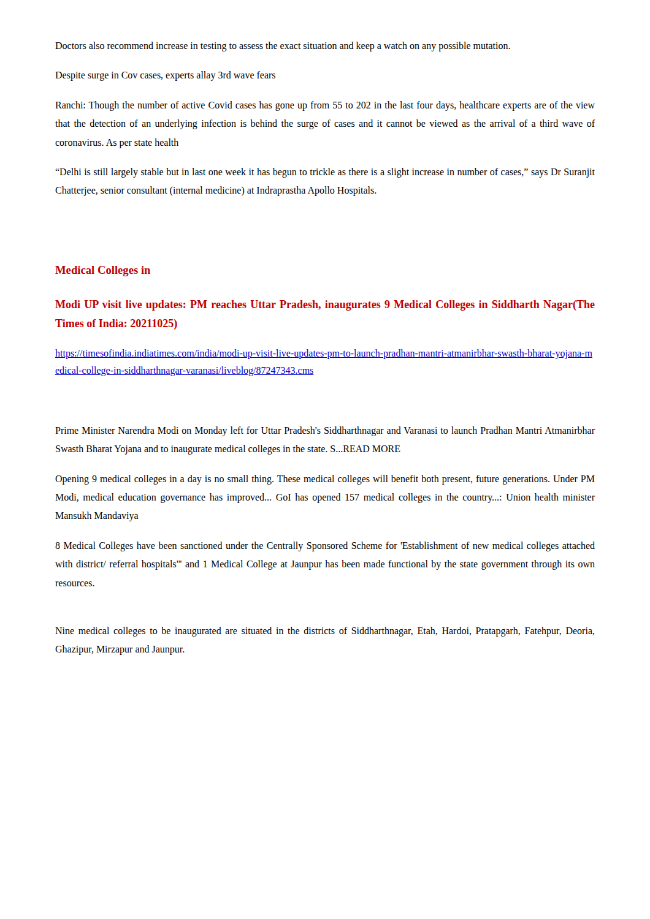Doctors also recommend increase in testing to assess the exact situation and keep a watch on any possible mutation.
Despite surge in Cov cases, experts allay 3rd wave fears
Ranchi: Though the number of active Covid cases has gone up from 55 to 202 in the last four days, healthcare experts are of the view that the detection of an underlying infection is behind the surge of cases and it cannot be viewed as the arrival of a third wave of coronavirus. As per state health
“Delhi is still largely stable but in last one week it has begun to trickle as there is a slight increase in number of cases,” says Dr Suranjit Chatterjee, senior consultant (internal medicine) at Indraprastha Apollo Hospitals.
Medical Colleges in
Modi UP visit live updates: PM reaches Uttar Pradesh, inaugurates 9 Medical Colleges in Siddharth Nagar(The Times of India: 20211025)
https://timesofindia.indiatimes.com/india/modi-up-visit-live-updates-pm-to-launch-pradhan-mantri-atmanirbhar-swasth-bharat-yojana-medical-college-in-siddharthnagar-varanasi/liveblog/87247343.cms
Prime Minister Narendra Modi on Monday left for Uttar Pradesh's Siddharthnagar and Varanasi to launch Pradhan Mantri Atmanirbhar Swasth Bharat Yojana and to inaugurate medical colleges in the state. S...READ MORE
Opening 9 medical colleges in a day is no small thing. These medical colleges will benefit both present, future generations. Under PM Modi, medical education governance has improved... GoI has opened 157 medical colleges in the country...: Union health minister Mansukh Mandaviya
8 Medical Colleges have been sanctioned under the Centrally Sponsored Scheme for 'Establishment of new medical colleges attached with district/ referral hospitals''' and 1 Medical College at Jaunpur has been made functional by the state government through its own resources.
Nine medical colleges to be inaugurated are situated in the districts of Siddharthnagar, Etah, Hardoi, Pratapgarh, Fatehpur, Deoria, Ghazipur, Mirzapur and Jaunpur.